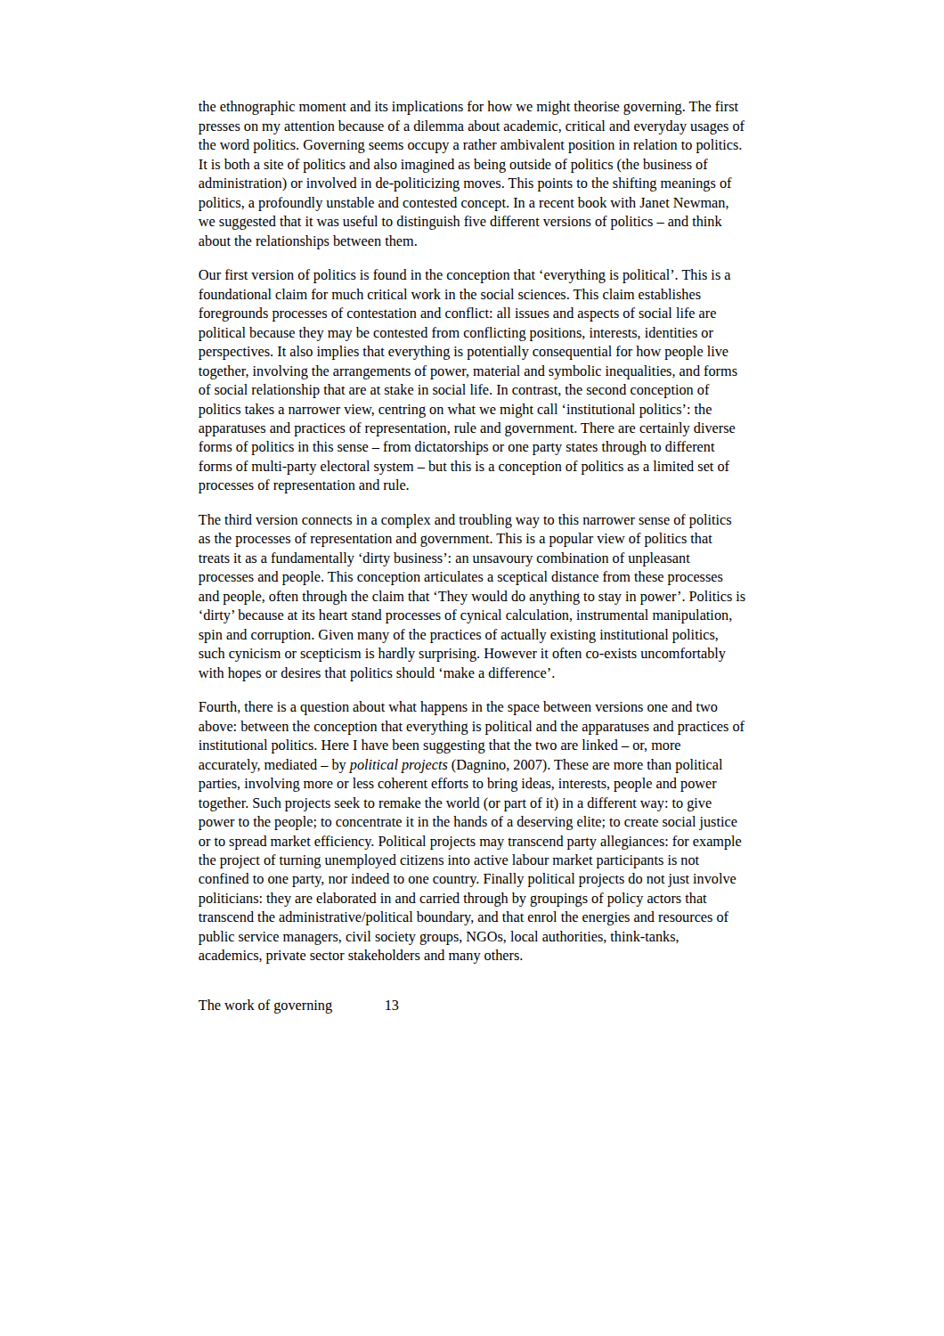the ethnographic moment and its implications for how we might theorise governing. The first presses on my attention because of a dilemma about academic, critical and everyday usages of the word politics. Governing seems occupy a rather ambivalent position in relation to politics. It is both a site of politics and also imagined as being outside of politics (the business of administration) or involved in de-politicizing moves. This points to the shifting meanings of politics, a profoundly unstable and contested concept. In a recent book with Janet Newman, we suggested that it was useful to distinguish five different versions of politics – and think about the relationships between them.
Our first version of politics is found in the conception that ‘everything is political’. This is a foundational claim for much critical work in the social sciences. This claim establishes foregrounds processes of contestation and conflict: all issues and aspects of social life are political because they may be contested from conflicting positions, interests, identities or perspectives. It also implies that everything is potentially consequential for how people live together, involving the arrangements of power, material and symbolic inequalities, and forms of social relationship that are at stake in social life. In contrast, the second conception of politics takes a narrower view, centring on what we might call ‘institutional politics’: the apparatuses and practices of representation, rule and government. There are certainly diverse forms of politics in this sense – from dictatorships or one party states through to different forms of multi-party electoral system – but this is a conception of politics as a limited set of processes of representation and rule.
The third version connects in a complex and troubling way to this narrower sense of politics as the processes of representation and government. This is a popular view of politics that treats it as a fundamentally ‘dirty business’: an unsavoury combination of unpleasant processes and people. This conception articulates a sceptical distance from these processes and people, often through the claim that ‘They would do anything to stay in power’. Politics is ‘dirty’ because at its heart stand processes of cynical calculation, instrumental manipulation, spin and corruption. Given many of the practices of actually existing institutional politics, such cynicism or scepticism is hardly surprising. However it often co-exists uncomfortably with hopes or desires that politics should ‘make a difference’.
Fourth, there is a question about what happens in the space between versions one and two above: between the conception that everything is political and the apparatuses and practices of institutional politics. Here I have been suggesting that the two are linked – or, more accurately, mediated – by political projects (Dagnino, 2007). These are more than political parties, involving more or less coherent efforts to bring ideas, interests, people and power together. Such projects seek to remake the world (or part of it) in a different way: to give power to the people; to concentrate it in the hands of a deserving elite; to create social justice or to spread market efficiency. Political projects may transcend party allegiances: for example the project of turning unemployed citizens into active labour market participants is not confined to one party, nor indeed to one country. Finally political projects do not just involve politicians: they are elaborated in and carried through by groupings of policy actors that transcend the administrative/political boundary, and that enrol the energies and resources of public service managers, civil society groups, NGOs, local authorities, think-tanks, academics, private sector stakeholders and many others.
The work of governing 13